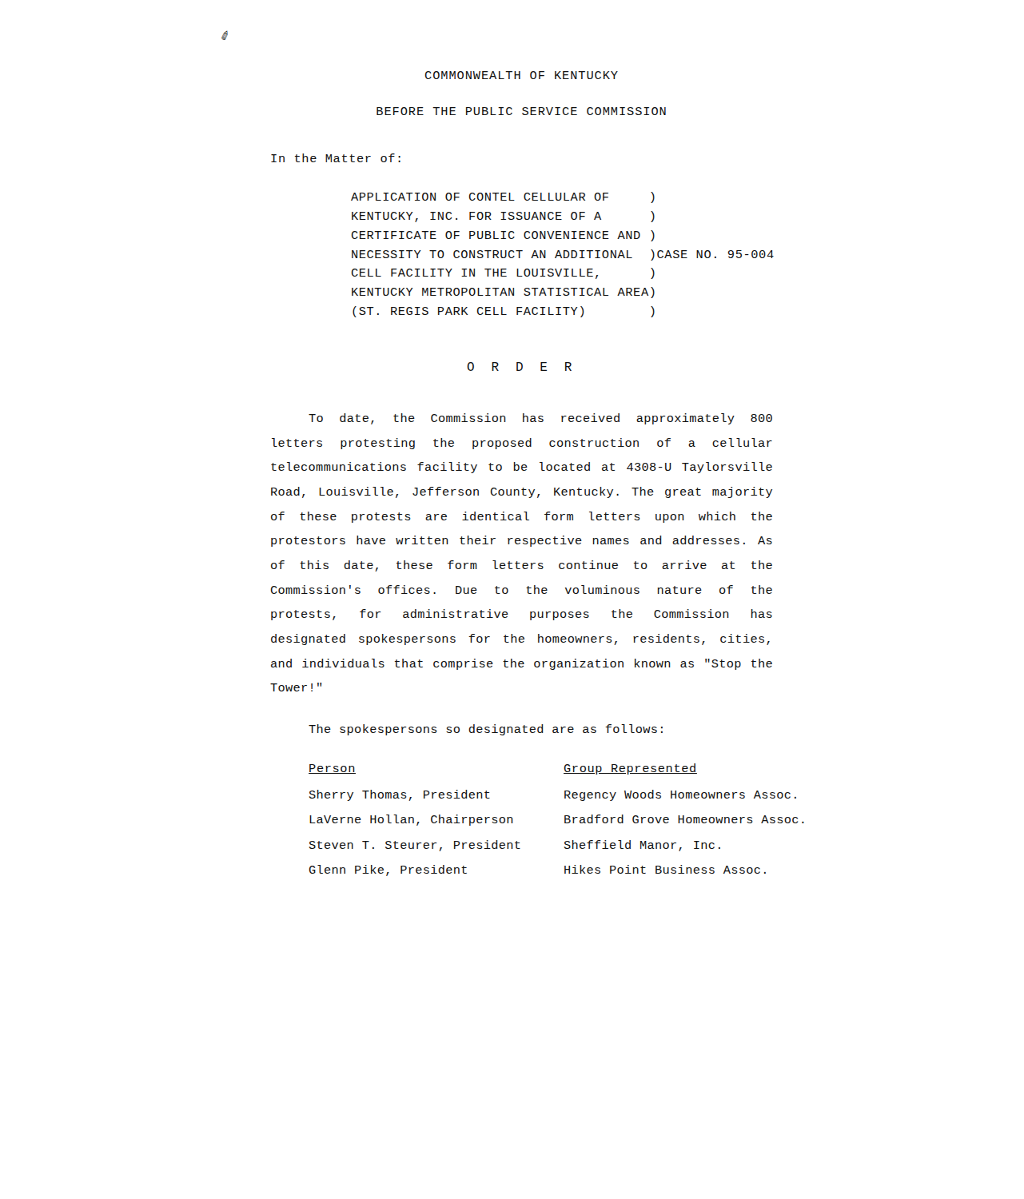✐
COMMONWEALTH OF KENTUCKY
BEFORE THE PUBLIC SERVICE COMMISSION
In the Matter of:
| APPLICATION OF CONTEL CELLULAR OF | ) | |
| KENTUCKY, INC. FOR ISSUANCE OF A | ) | |
| CERTIFICATE OF PUBLIC CONVENIENCE AND | ) | |
| NECESSITY TO CONSTRUCT AN ADDITIONAL | ) | CASE NO. 95-004 |
| CELL FACILITY IN THE LOUISVILLE, | ) | |
| KENTUCKY METROPOLITAN STATISTICAL AREA | ) | |
| (ST. REGIS PARK CELL FACILITY) | ) | |
O R D E R
To date, the Commission has received approximately 800 letters protesting the proposed construction of a cellular telecommunications facility to be located at 4308-U Taylorsville Road, Louisville, Jefferson County, Kentucky. The great majority of these protests are identical form letters upon which the protestors have written their respective names and addresses. As of this date, these form letters continue to arrive at the Commission's offices. Due to the voluminous nature of the protests, for administrative purposes the Commission has designated spokespersons for the homeowners, residents, cities, and individuals that comprise the organization known as "Stop the Tower!"
The spokespersons so designated are as follows:
| Person | Group Represented |
| --- | --- |
| Sherry Thomas, President | Regency Woods Homeowners Assoc. |
| LaVerne Hollan, Chairperson | Bradford Grove Homeowners Assoc. |
| Steven T. Steurer, President | Sheffield Manor, Inc. |
| Glenn Pike, President | Hikes Point Business Assoc. |